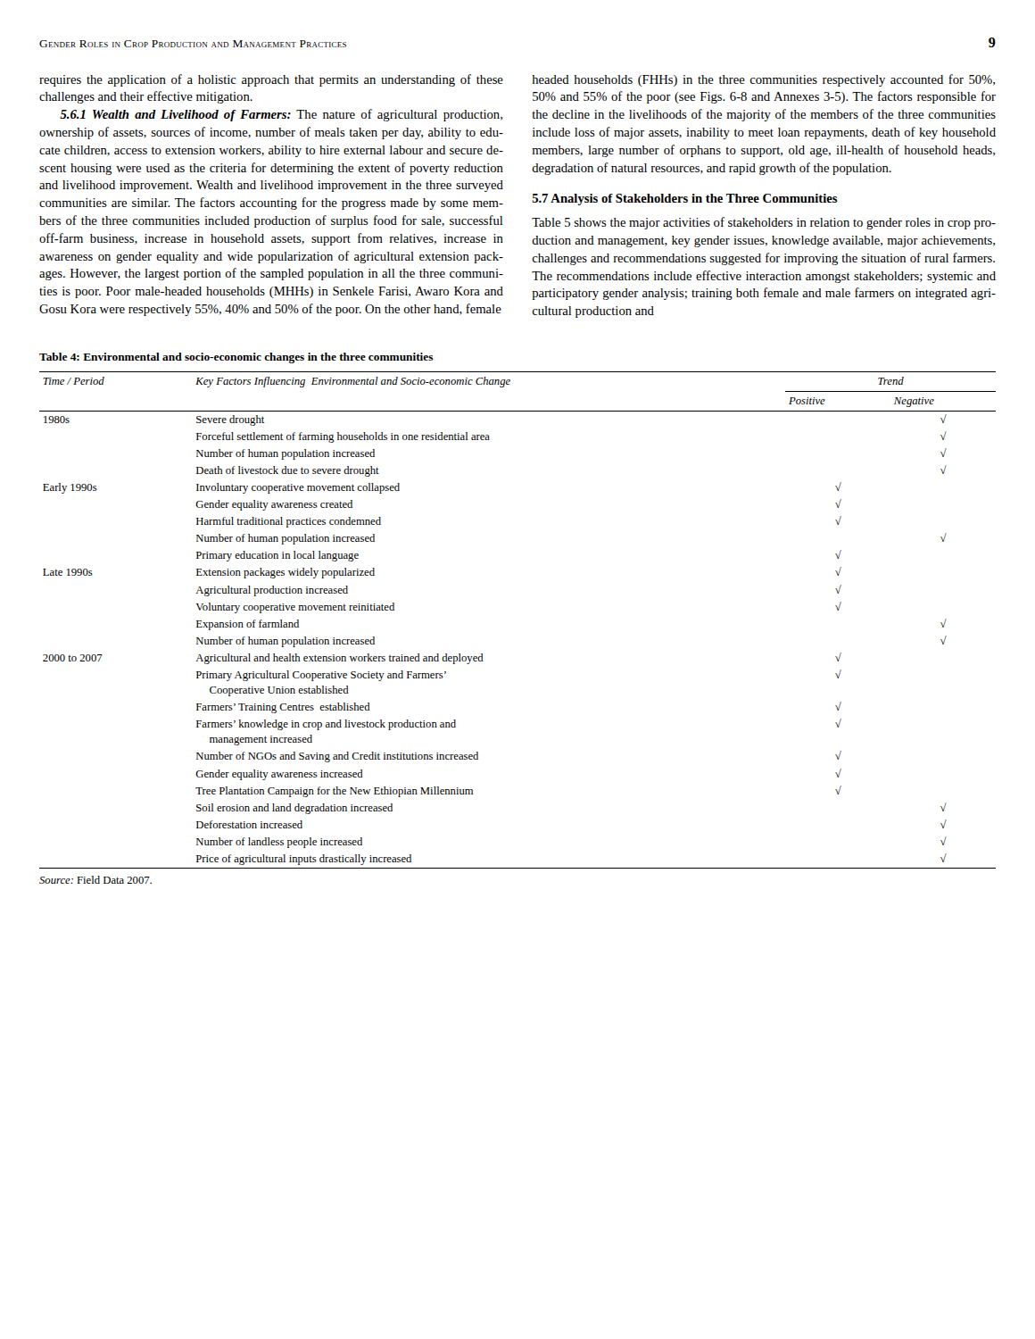Gender Roles in Crop Production and Management Practices 9
requires the application of a holistic approach that permits an understanding of these challenges and their effective mitigation.
5.6.1 Wealth and Livelihood of Farmers: The nature of agricultural production, ownership of assets, sources of income, number of meals taken per day, ability to educate children, access to extension workers, ability to hire external labour and secure descent housing were used as the criteria for determining the extent of poverty reduction and livelihood improvement. Wealth and livelihood improvement in the three surveyed communities are similar. The factors accounting for the progress made by some members of the three communities included production of surplus food for sale, successful off-farm business, increase in household assets, support from relatives, increase in awareness on gender equality and wide popularization of agricultural extension packages. However, the largest portion of the sampled population in all the three communities is poor. Poor male-headed households (MHHs) in Senkele Farisi, Awaro Kora and Gosu Kora were respectively 55%, 40% and 50% of the poor. On the other hand, female
headed households (FHHs) in the three communities respectively accounted for 50%, 50% and 55% of the poor (see Figs. 6-8 and Annexes 3-5). The factors responsible for the decline in the livelihoods of the majority of the members of the three communities include loss of major assets, inability to meet loan repayments, death of key household members, large number of orphans to support, old age, ill-health of household heads, degradation of natural resources, and rapid growth of the population.
5.7 Analysis of Stakeholders in the Three Communities
Table 5 shows the major activities of stakeholders in relation to gender roles in crop production and management, key gender issues, knowledge available, major achievements, challenges and recommendations suggested for improving the situation of rural farmers. The recommendations include effective interaction amongst stakeholders; systemic and participatory gender analysis; training both female and male farmers on integrated agricultural production and
Table 4: Environmental and socio-economic changes in the three communities
| Time / Period | Key Factors Influencing Environmental and Socio-economic Change | Trend |
| --- | --- | --- |
| | | Positive | Negative |
| 1980s | Severe drought | | √ |
| | Forceful settlement of farming households in one residential area | | √ |
| | Number of human population increased | | √ |
| | Death of livestock due to severe drought | | √ |
| Early 1990s | Involuntary cooperative movement collapsed | √ | |
| | Gender equality awareness created | √ | |
| | Harmful traditional practices condemned | √ | |
| | Number of human population increased | | √ |
| | Primary education in local language | √ | |
| Late 1990s | Extension packages widely popularized | √ | |
| | Agricultural production increased | √ | |
| | Voluntary cooperative movement reinitiated | √ | |
| | Expansion of farmland | | √ |
| | Number of human population increased | | √ |
| 2000 to 2007 | Agricultural and health extension workers trained and deployed | √ | |
| | Primary Agricultural Cooperative Society and Farmers’ Cooperative Union established | √ | |
| | Farmers’ Training Centres established | √ | |
| | Farmers’ knowledge in crop and livestock production and management increased | √ | |
| | Number of NGOs and Saving and Credit institutions increased | √ | |
| | Gender equality awareness increased | √ | |
| | Tree Plantation Campaign for the New Ethiopian Millennium | √ | |
| | Soil erosion and land degradation increased | | √ |
| | Deforestation increased | | √ |
| | Number of landless people increased | | √ |
| | Price of agricultural inputs drastically increased | | √ |
Source: Field Data 2007.